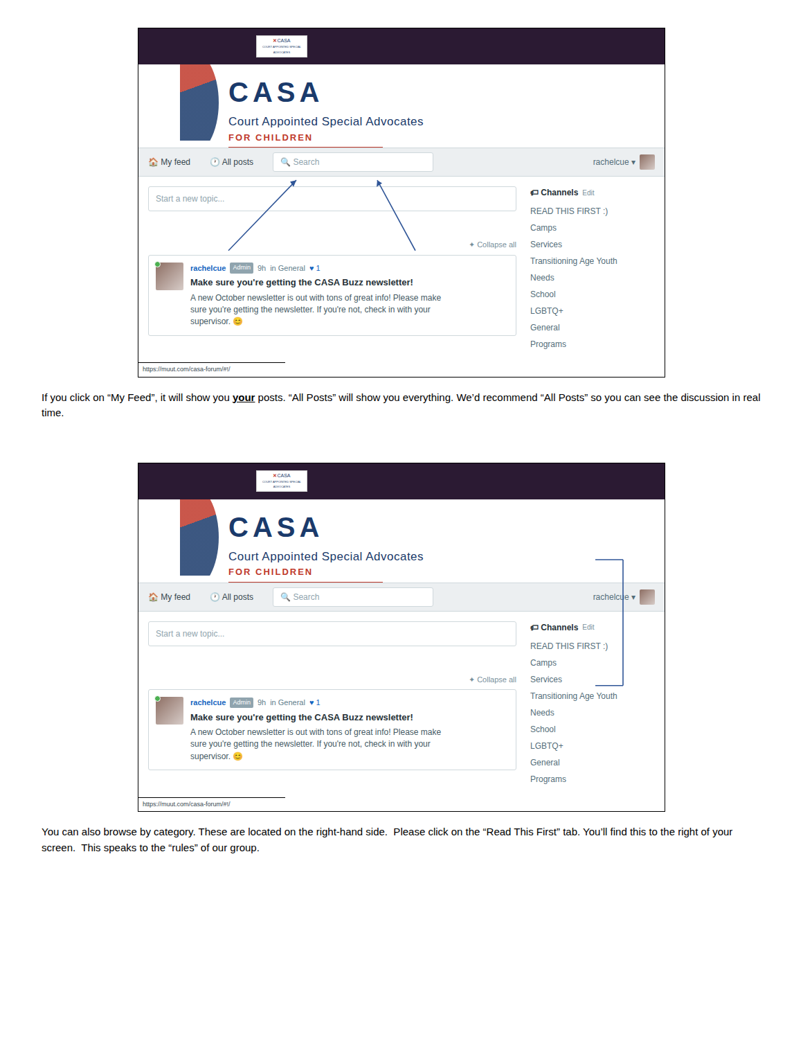✕CASA
COURT APPOINTED SPECIAL ADVOCATES
CASA
Court Appointed Special Advocates
FOR CHILDREN
CASA OF LOS ANGELES
🏠 My feed
🕐 All posts
🔍 Search
rachelcue ▾
Start a new topic...
✦ Collapse all
rachelcue Admin 9h in General ♥ 1
Make sure you're getting the CASA Buzz newsletter!
A new October newsletter is out with tons of great info! Please make sure you're getting the newsletter. If you're not, check in with your supervisor. 😊
🏷 Channels Edit
READ THIS FIRST :)
Camps
Services
Transitioning Age Youth
Needs
School
LGBTQ+
General
Programs
https://muut.com/casa-forum/#!/
If you click on “My Feed”, it will show you your posts. “All Posts” will show you everything. We’d recommend “All Posts” so you can see the discussion in real time.
✕CASA
COURT APPOINTED SPECIAL ADVOCATES
CASA
Court Appointed Special Advocates
FOR CHILDREN
CASA OF LOS ANGELES
🏠 My feed
🕐 All posts
🔍 Search
rachelcue ▾
Start a new topic...
✦ Collapse all
rachelcue Admin 9h in General ♥ 1
Make sure you're getting the CASA Buzz newsletter!
A new October newsletter is out with tons of great info! Please make sure you're getting the newsletter. If you're not, check in with your supervisor. 😊
🏷 Channels Edit
READ THIS FIRST :)
Camps
Services
Transitioning Age Youth
Needs
School
LGBTQ+
General
Programs
https://muut.com/casa-forum/#!/
You can also browse by category. These are located on the right-hand side. Please click on the “Read This First” tab. You’ll find this to the right of your screen. This speaks to the “rules” of our group.